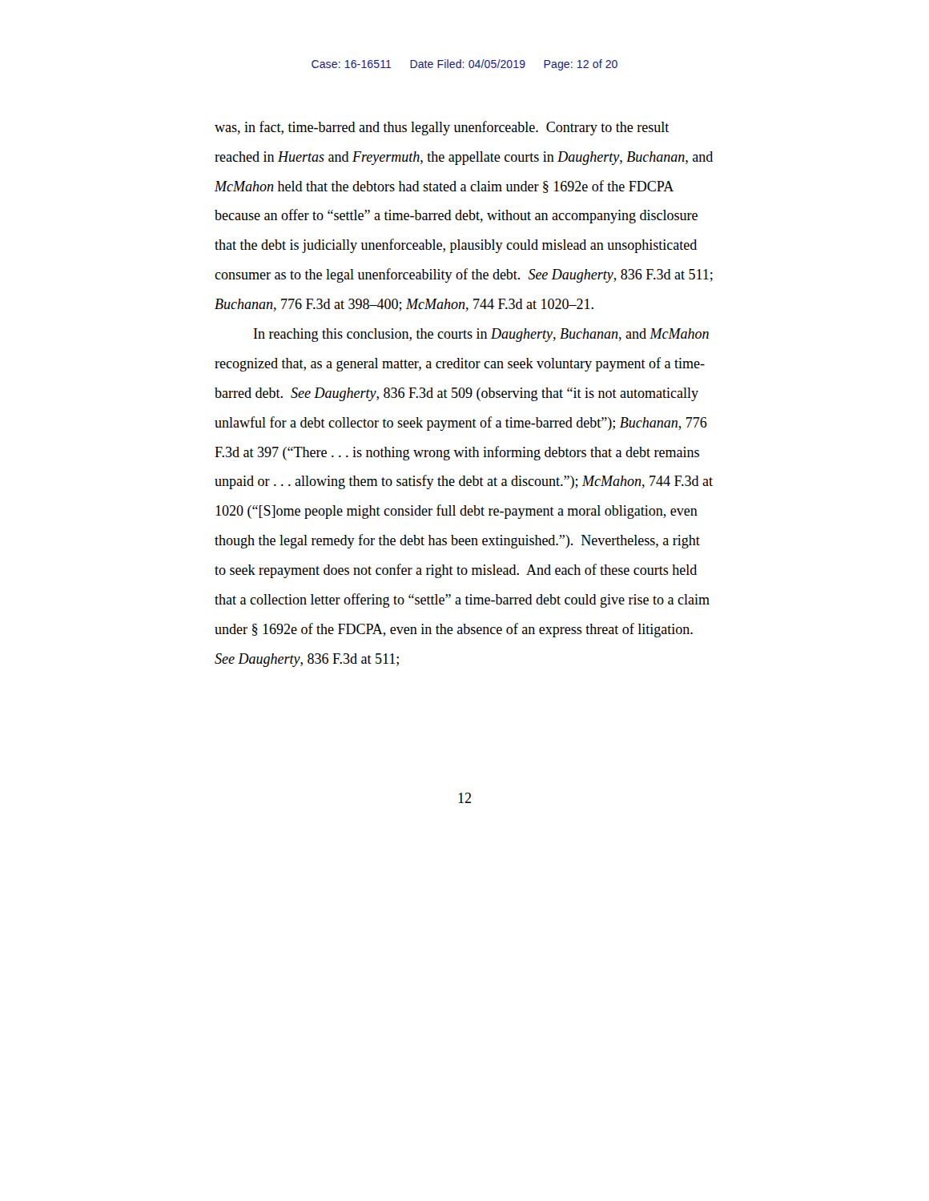Case: 16-16511 Date Filed: 04/05/2019 Page: 12 of 20
was, in fact, time-barred and thus legally unenforceable. Contrary to the result reached in Huertas and Freyermuth, the appellate courts in Daugherty, Buchanan, and McMahon held that the debtors had stated a claim under § 1692e of the FDCPA because an offer to “settle” a time-barred debt, without an accompanying disclosure that the debt is judicially unenforceable, plausibly could mislead an unsophisticated consumer as to the legal unenforceability of the debt. See Daugherty, 836 F.3d at 511; Buchanan, 776 F.3d at 398–400; McMahon, 744 F.3d at 1020–21.
In reaching this conclusion, the courts in Daugherty, Buchanan, and McMahon recognized that, as a general matter, a creditor can seek voluntary payment of a time-barred debt. See Daugherty, 836 F.3d at 509 (observing that “it is not automatically unlawful for a debt collector to seek payment of a time-barred debt”); Buchanan, 776 F.3d at 397 (“There . . . is nothing wrong with informing debtors that a debt remains unpaid or . . . allowing them to satisfy the debt at a discount.”); McMahon, 744 F.3d at 1020 (“[S]ome people might consider full debt re-payment a moral obligation, even though the legal remedy for the debt has been extinguished.”). Nevertheless, a right to seek repayment does not confer a right to mislead. And each of these courts held that a collection letter offering to “settle” a time-barred debt could give rise to a claim under § 1692e of the FDCPA, even in the absence of an express threat of litigation. See Daugherty, 836 F.3d at 511;
12